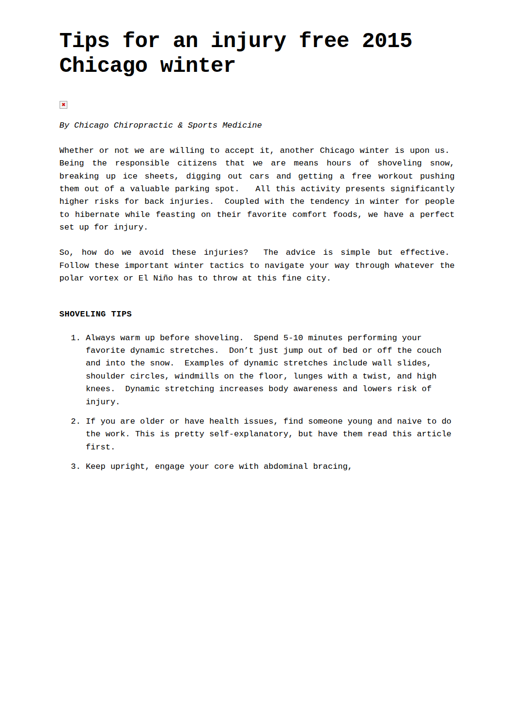Tips for an injury free 2015 Chicago winter
✖
By Chicago Chiropractic & Sports Medicine
Whether or not we are willing to accept it, another Chicago winter is upon us. Being the responsible citizens that we are means hours of shoveling snow, breaking up ice sheets, digging out cars and getting a free workout pushing them out of a valuable parking spot. All this activity presents significantly higher risks for back injuries. Coupled with the tendency in winter for people to hibernate while feasting on their favorite comfort foods, we have a perfect set up for injury.
So, how do we avoid these injuries? The advice is simple but effective. Follow these important winter tactics to navigate your way through whatever the polar vortex or El Niño has to throw at this fine city.
SHOVELING TIPS
Always warm up before shoveling. Spend 5-10 minutes performing your favorite dynamic stretches. Don’t just jump out of bed or off the couch and into the snow. Examples of dynamic stretches include wall slides, shoulder circles, windmills on the floor, lunges with a twist, and high knees. Dynamic stretching increases body awareness and lowers risk of injury.
If you are older or have health issues, find someone young and naive to do the work. This is pretty self-explanatory, but have them read this article first.
Keep upright, engage your core with abdominal bracing,